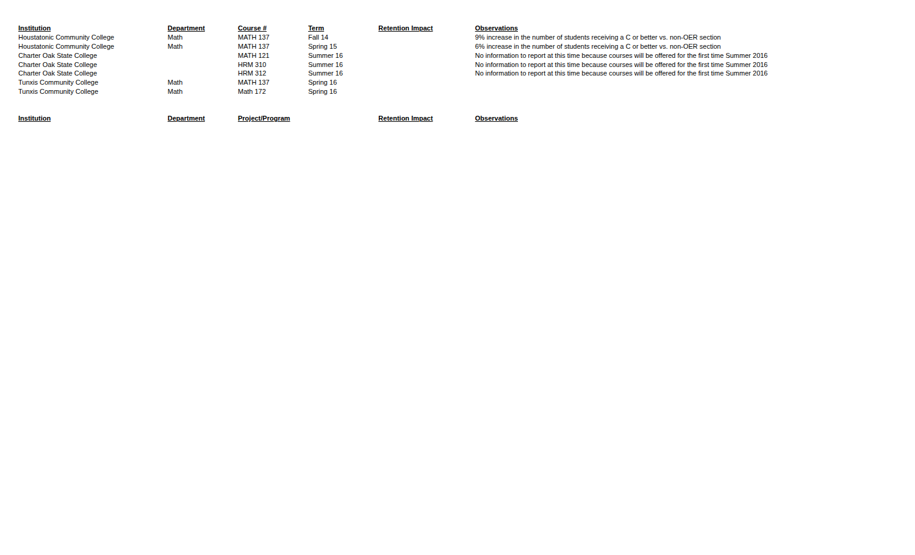| Institution | Department | Course # | Term | Retention Impact | Observations |
| --- | --- | --- | --- | --- | --- |
| Houstatonic Community College | Math | MATH 137 | Fall 14 | | 9% increase in the number of students receiving a C or better vs. non-OER section |
| Houstatonic Community College | Math | MATH 137 | Spring 15 | | 6% increase in the number of students receiving a C or better vs. non-OER section |
| Charter Oak State College | | MATH 121 | Summer 16 | | No information to report at this time because courses will be offered for the first time Summer 2016 |
| Charter Oak State College | | HRM 310 | Summer 16 | | No information to report at this time because courses will be offered for the first time Summer 2016 |
| Charter Oak State College | | HRM 312 | Summer 16 | | No information to report at this time because courses will be offered for the first time Summer 2016 |
| Tunxis Community College | Math | MATH 137 | Spring 16 | | |
| Tunxis Community College | Math | Math 172 | Spring 16 | | |
| Institution | Department | Project/Program | Retention Impact | Observations |
| --- | --- | --- | --- | --- |